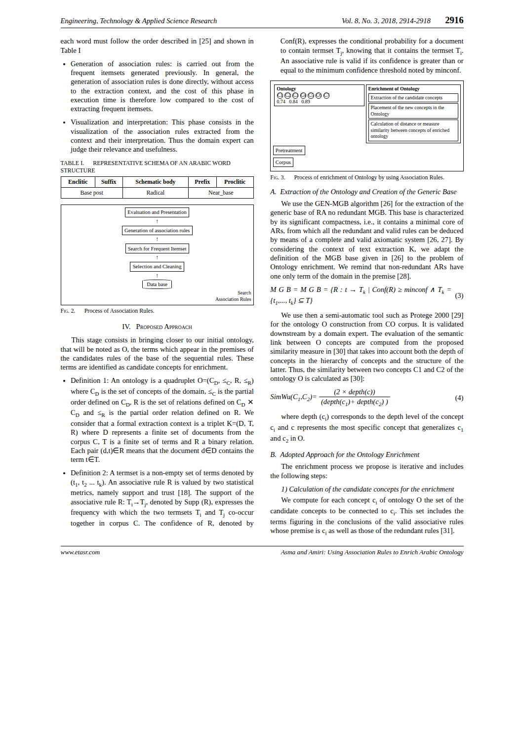Engineering, Technology & Applied Science Research
Vol. 8, No. 3, 2018, 2914-2918
2916
each word must follow the order described in [25] and shown in Table I
Generation of association rules: is carried out from the frequent itemsets generated previously. In general, the generation of association rules is done directly, without access to the extraction context, and the cost of this phase in execution time is therefore low compared to the cost of extracting frequent itemsets.
Visualization and interpretation: This phase consists in the visualization of the association rules extracted from the context and their interpretation. Thus the domain expert can judge their relevance and usefulness.
TABLE I. REPRESENTATIVE SCHEMA OF AN ARABIC WORD STRUCTURE
| Enclitic | Suffix | Schematic body | Prefix | Proclitic |
| --- | --- | --- | --- | --- |
| Base post | Radical | Near_base |
Evaluation and Presentation
↑
Generation of association rules
↑
Search for Frequent Itemset
↑
Selection and Cleaning
↑
Data base
Search
Association Rules
Fig. 2. Process of Association Rules.
IV. Proposed Approach
This stage consists in bringing closer to our initial ontology, that will be noted as O, the terms which appear in the premises of the candidates rules of the base of the sequential rules. These terms are identified as candidate concepts for enrichment.
Definition 1: An ontology is a quadruplet O=(CD, ≤C, R, ≤R) where CD is the set of concepts of the domain, ≤C is the partial order defined on CD, R is the set of relations defined on CD ✕ CD and ≤R is the partial order relation defined on R. We consider that a formal extraction context is a triplet K=(D, T, R) where D represents a finite set of documents from the corpus C, T is a finite set of terms and R a binary relation. Each pair (d,t)∈R means that the document d∈D contains the term t∈T.
Definition 2: A termset is a non-empty set of terms denoted by (t1, t2 ... tk). An associative rule R is valued by two statistical metrics, namely support and trust [18]. The support of the associative rule R: Ti→Tj, denoted by Supp (R), expresses the frequency with which the two termsets Ti and Tj co-occur together in corpus C. The confidence of R, denoted by Conf(R), expresses the conditional probability for a document to contain termset Tj, knowing that it contains the termset Ti. An associative rule is valid if its confidence is greater than or equal to the minimum confidence threshold noted by minconf.
Enrichment of Ontology
Extraction of the candidate concepts
Placement of the new concepts in the Ontology
Calculation of distance or measure similarity between concepts of enriched ontology
Ontology
C1 C2 C3 C4 C5 C6 C7
0.74 0.84 0.89
Pretreatment
Corpus
Fig. 3. Process of enrichment of Ontology by using Association Rules.
A. Extraction of the Ontology and Creation of the Generic Base
We use the GEN-MGB algorithm [26] for the extraction of the generic base of RA no redundant MGB. This base is characterized by its significant compactness, i.e., it contains a minimal core of ARs, from which all the redundant and valid rules can be deduced by means of a complete and valid axiomatic system [26, 27]. By considering the context of text extraction K, we adapt the definition of the MGB base given in [26] to the problem of Ontology enrichment. We remind that non-redundant ARs have one only term of the domain in the premise [28].
M G B = M G B = {R : t → Tk | Conf(R) ≥ minconf ∧ Tk = {t1,..., tk} ⊆ T}
(3)
We use then a semi-automatic tool such as Protege 2000 [29] for the ontology O construction from CO corpus. It is validated downstream by a domain expert. The evaluation of the semantic link between O concepts are computed from the proposed similarity measure in [30] that takes into account both the depth of concepts in the hierarchy of concepts and the structure of the latter. Thus, the similarity between two concepts C1 and C2 of the ontology O is calculated as [30]:
SimWu(C1,C2)= (2 × depth(c)) (depth(c1)+ depth(c2) )
(4)
where depth (ci) corresponds to the depth level of the concept ci and c represents the most specific concept that generalizes c1 and c2 in O.
B. Adopted Approach for the Ontology Enrichment
The enrichment process we propose is iterative and includes the following steps:
1) Calculation of the candidate concepts for the enrichment
We compute for each concept ci of ontology O the set of the candidate concepts to be connected to ci. This set includes the terms figuring in the conclusions of the valid associative rules whose premise is ci as well as those of the redundant rules [31].
www.etasr.com
Asma and Amiri: Using Association Rules to Enrich Arabic Ontology